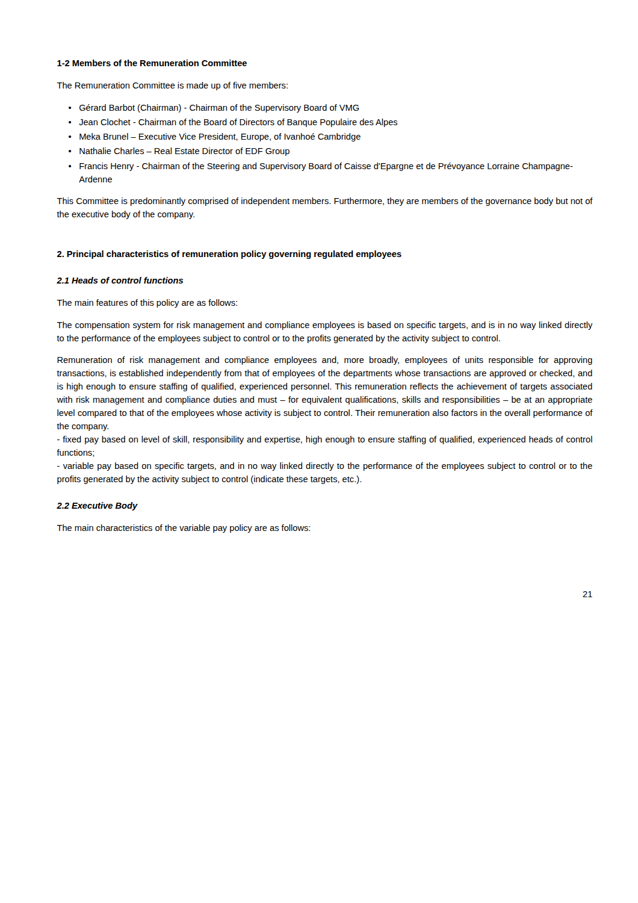1-2 Members of the Remuneration Committee
The Remuneration Committee is made up of five members:
Gérard Barbot (Chairman) - Chairman of the Supervisory Board of VMG
Jean Clochet - Chairman of the Board of Directors of Banque Populaire des Alpes
Meka Brunel – Executive Vice President, Europe, of Ivanhoé Cambridge
Nathalie Charles – Real Estate Director of EDF Group
Francis Henry - Chairman of the Steering and Supervisory Board of Caisse d'Epargne et de Prévoyance Lorraine Champagne-Ardenne
This Committee is predominantly comprised of independent members. Furthermore, they are members of the governance body but not of the executive body of the company.
2. Principal characteristics of remuneration policy governing regulated employees
2.1 Heads of control functions
The main features of this policy are as follows:
The compensation system for risk management and compliance employees is based on specific targets, and is in no way linked directly to the performance of the employees subject to control or to the profits generated by the activity subject to control.
Remuneration of risk management and compliance employees and, more broadly, employees of units responsible for approving transactions, is established independently from that of employees of the departments whose transactions are approved or checked, and is high enough to ensure staffing of qualified, experienced personnel. This remuneration reflects the achievement of targets associated with risk management and compliance duties and must – for equivalent qualifications, skills and responsibilities – be at an appropriate level compared to that of the employees whose activity is subject to control. Their remuneration also factors in the overall performance of the company.
- fixed pay based on level of skill, responsibility and expertise, high enough to ensure staffing of qualified, experienced heads of control functions;
- variable pay based on specific targets, and in no way linked directly to the performance of the employees subject to control or to the profits generated by the activity subject to control (indicate these targets, etc.).
2.2 Executive Body
The main characteristics of the variable pay policy are as follows:
21